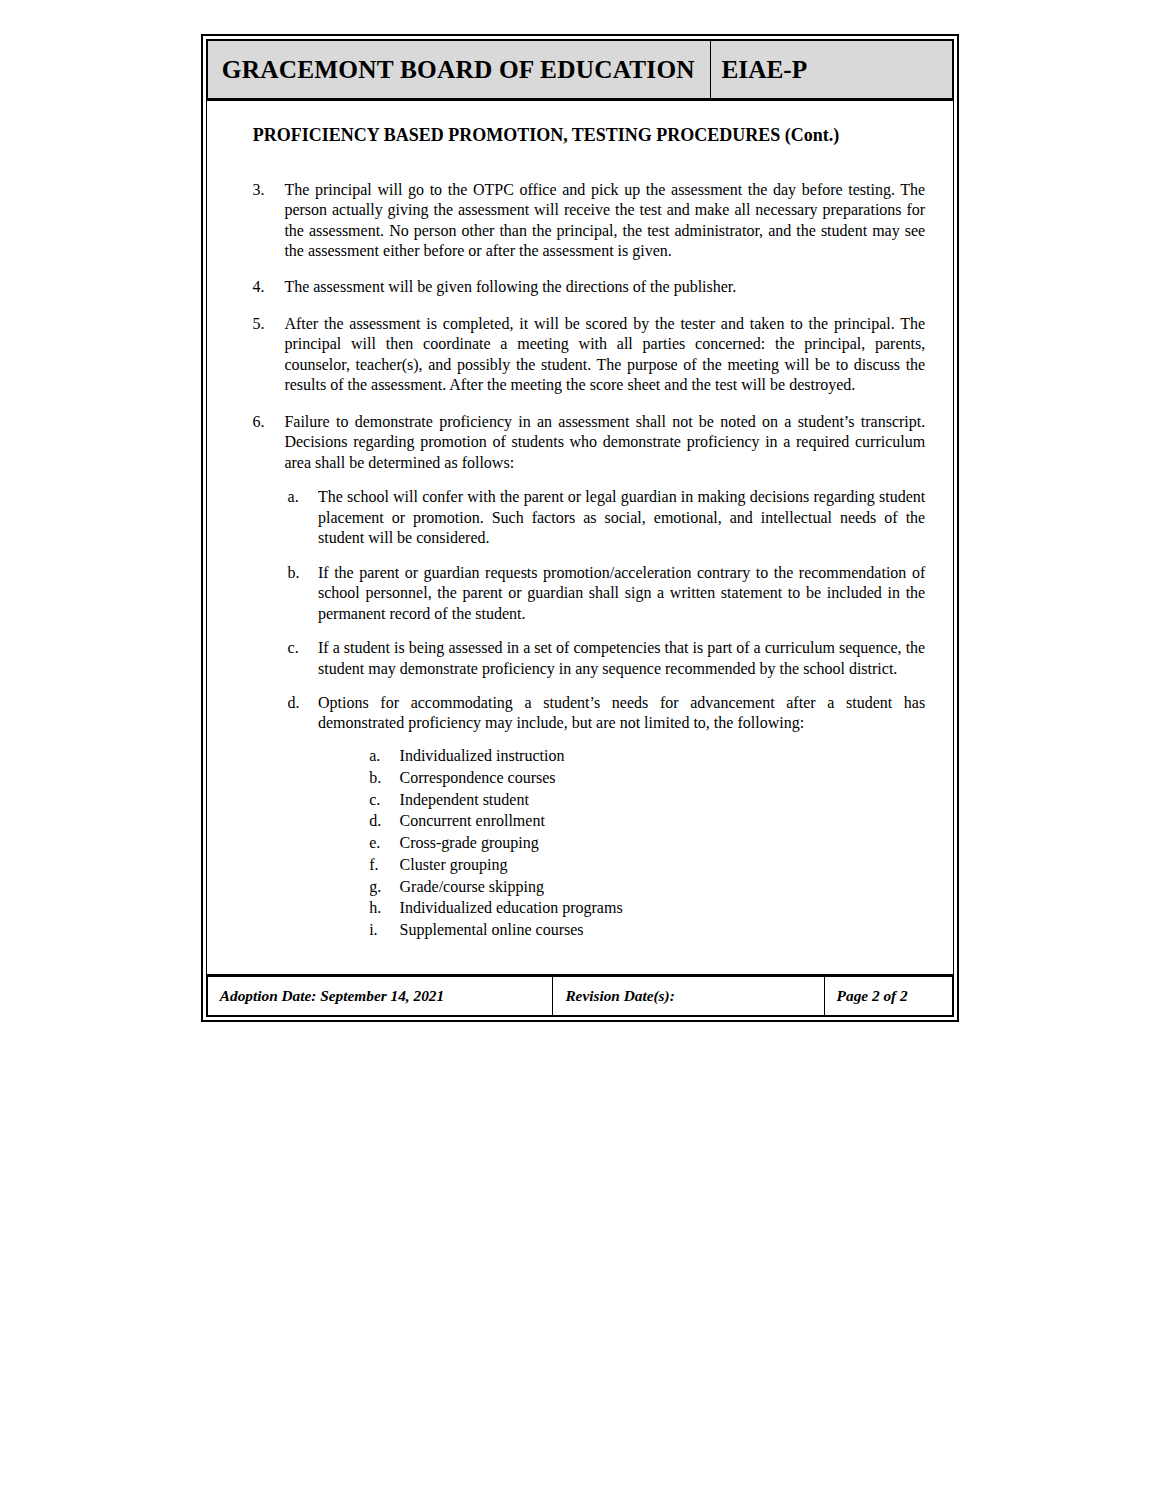GRACEMONT BOARD OF EDUCATION
EIAE-P
PROFICIENCY BASED PROMOTION, TESTING PROCEDURES (Cont.)
3. The principal will go to the OTPC office and pick up the assessment the day before testing. The person actually giving the assessment will receive the test and make all necessary preparations for the assessment. No person other than the principal, the test administrator, and the student may see the assessment either before or after the assessment is given.
4. The assessment will be given following the directions of the publisher.
5. After the assessment is completed, it will be scored by the tester and taken to the principal. The principal will then coordinate a meeting with all parties concerned: the principal, parents, counselor, teacher(s), and possibly the student. The purpose of the meeting will be to discuss the results of the assessment. After the meeting the score sheet and the test will be destroyed.
6. Failure to demonstrate proficiency in an assessment shall not be noted on a student’s transcript. Decisions regarding promotion of students who demonstrate proficiency in a required curriculum area shall be determined as follows:
a. The school will confer with the parent or legal guardian in making decisions regarding student placement or promotion. Such factors as social, emotional, and intellectual needs of the student will be considered.
b. If the parent or guardian requests promotion/acceleration contrary to the recommendation of school personnel, the parent or guardian shall sign a written statement to be included in the permanent record of the student.
c. If a student is being assessed in a set of competencies that is part of a curriculum sequence, the student may demonstrate proficiency in any sequence recommended by the school district.
d. Options for accommodating a student’s needs for advancement after a student has demonstrated proficiency may include, but are not limited to, the following:
a. Individualized instruction
b. Correspondence courses
c. Independent student
d. Concurrent enrollment
e. Cross-grade grouping
f. Cluster grouping
g. Grade/course skipping
h. Individualized education programs
i. Supplemental online courses
Adoption Date: September 14, 2021
Revision Date(s):
Page 2 of 2